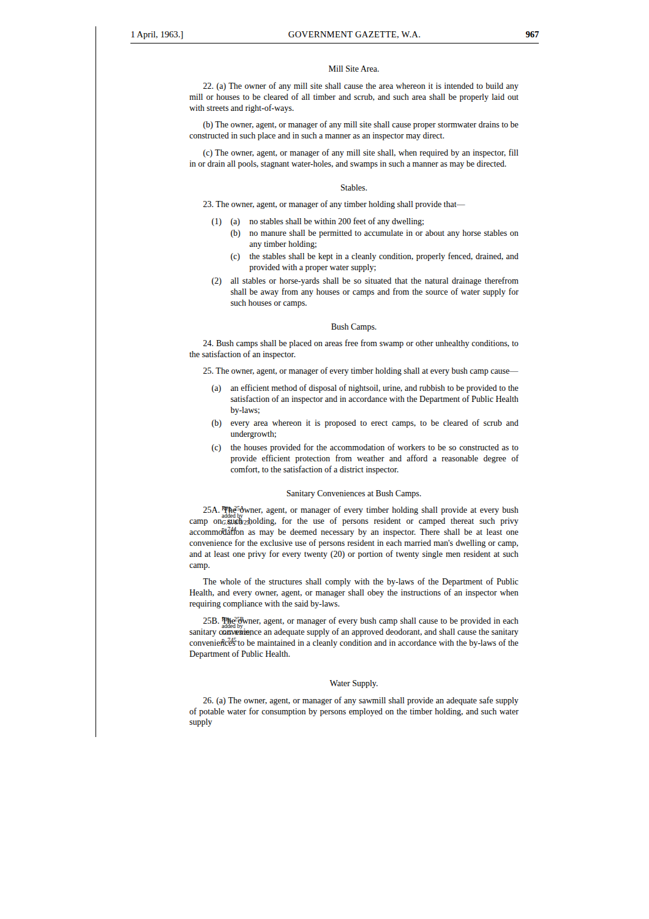1 April, 1963.] GOVERNMENT GAZETTE, W.A. 967
Mill Site Area.
22. (a) The owner of any mill site shall cause the area whereon it is intended to build any mill or houses to be cleared of all timber and scrub, and such area shall be properly laid out with streets and right-of-ways.
(b) The owner, agent, or manager of any mill site shall cause proper stormwater drains to be constructed in such place and in such a manner as an inspector may direct.
(c) The owner, agent, or manager of any mill site shall, when required by an inspector, fill in or drain all pools, stagnant water-holes, and swamps in such a manner as may be directed.
Stables.
23. The owner, agent, or manager of any timber holding shall provide that—
(1)
(a) no stables shall be within 200 feet of any dwelling;
(b) no manure shall be permitted to accumulate in or about any horse stables on any timber holding;
(c) the stables shall be kept in a cleanly condition, properly fenced, drained, and provided with a proper water supply;
(2) all stables or horse-yards shall be so situated that the natural drainage therefrom shall be away from any houses or camps and from the source of water supply for such houses or camps.
Bush Camps.
24. Bush camps shall be placed on areas free from swamp or other unhealthy conditions, to the satisfaction of an inspector.
25. The owner, agent, or manager of every timber holding shall at every bush camp cause—
(a) an efficient method of disposal of nightsoil, urine, and rubbish to be provided to the satisfaction of an inspector and in accordance with the Department of Public Health by-laws;
(b) every area whereon it is proposed to erect camps, to be cleared of scrub and undergrowth;
(c) the houses provided for the accommodation of workers to be so constructed as to provide efficient protection from weather and afford a reasonable degree of comfort, to the satisfaction of a district inspector.
Sanitary Conveniences at Bush Camps.
Reg. 25A
added by
G.G. 8/3/29,
p. 744.
25A. The owner, agent, or manager of every timber holding shall provide at every bush camp on such holding, for the use of persons resident or camped thereat such privy accommodation as may be deemed necessary by an inspector. There shall be at least one convenience for the exclusive use of persons resident in each married man's dwelling or camp, and at least one privy for every twenty (20) or portion of twenty single men resident at such camp.
The whole of the structures shall comply with the by-laws of the Department of Public Health, and every owner, agent, or manager shall obey the instructions of an inspector when requiring compliance with the said by-laws.
Reg. 25B
added by
G.G. 8/3/29,
p. 745.
25B. The owner, agent, or manager of every bush camp shall cause to be provided in each sanitary convenience an adequate supply of an approved deodorant, and shall cause the sanitary conveniences to be maintained in a cleanly condition and in accordance with the by-laws of the Department of Public Health.
Water Supply.
26. (a) The owner, agent, or manager of any sawmill shall provide an adequate safe supply of potable water for consumption by persons employed on the timber holding, and such water supply